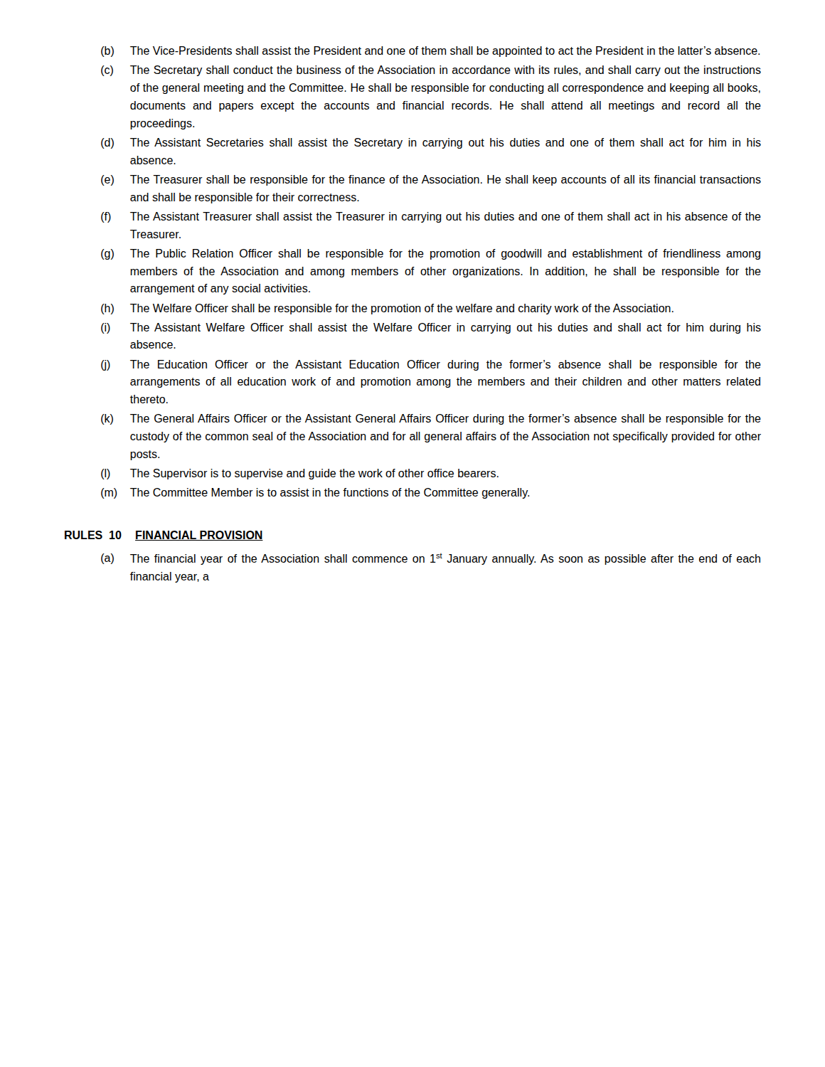(b) The Vice-Presidents shall assist the President and one of them shall be appointed to act the President in the latter’s absence.
(c) The Secretary shall conduct the business of the Association in accordance with its rules, and shall carry out the instructions of the general meeting and the Committee. He shall be responsible for conducting all correspondence and keeping all books, documents and papers except the accounts and financial records. He shall attend all meetings and record all the proceedings.
(d) The Assistant Secretaries shall assist the Secretary in carrying out his duties and one of them shall act for him in his absence.
(e) The Treasurer shall be responsible for the finance of the Association. He shall keep accounts of all its financial transactions and shall be responsible for their correctness.
(f) The Assistant Treasurer shall assist the Treasurer in carrying out his duties and one of them shall act in his absence of the Treasurer.
(g) The Public Relation Officer shall be responsible for the promotion of goodwill and establishment of friendliness among members of the Association and among members of other organizations. In addition, he shall be responsible for the arrangement of any social activities.
(h) The Welfare Officer shall be responsible for the promotion of the welfare and charity work of the Association.
(i) The Assistant Welfare Officer shall assist the Welfare Officer in carrying out his duties and shall act for him during his absence.
(j) The Education Officer or the Assistant Education Officer during the former’s absence shall be responsible for the arrangements of all education work of and promotion among the members and their children and other matters related thereto.
(k) The General Affairs Officer or the Assistant General Affairs Officer during the former’s absence shall be responsible for the custody of the common seal of the Association and for all general affairs of the Association not specifically provided for other posts.
(l) The Supervisor is to supervise and guide the work of other office bearers.
(m) The Committee Member is to assist in the functions of the Committee generally.
RULES 10 FINANCIAL PROVISION
(a) The financial year of the Association shall commence on 1st January annually. As soon as possible after the end of each financial year, a